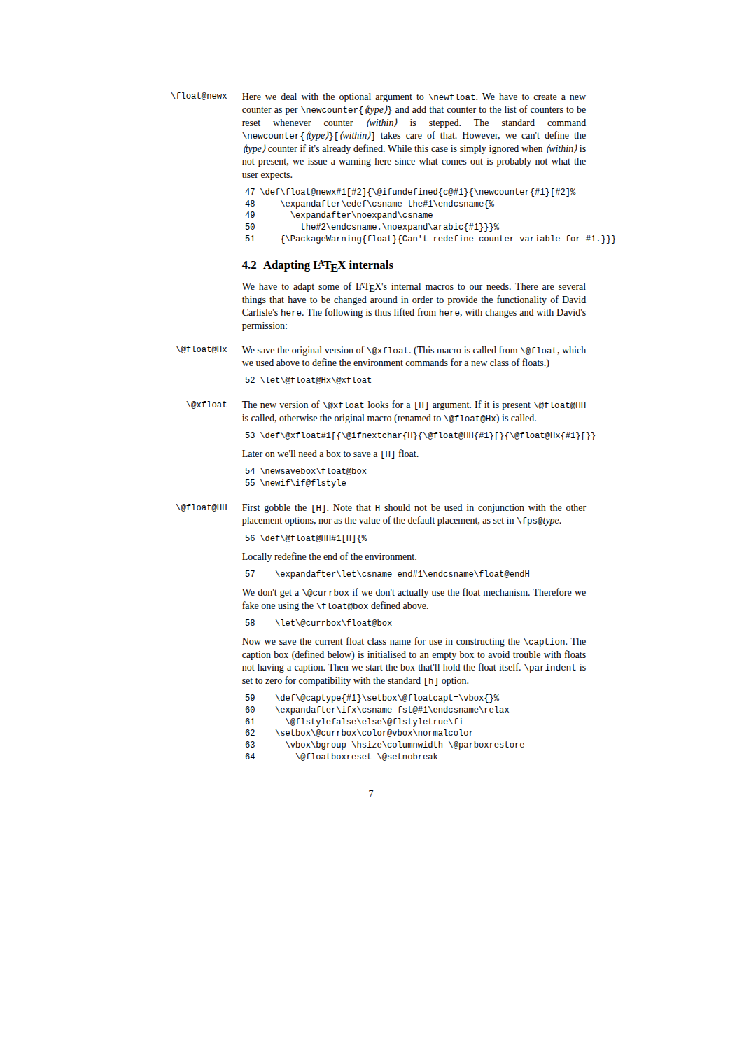\float@newx
Here we deal with the optional argument to \newfloat. We have to create a new counter as per \newcounter{⟨type⟩} and add that counter to the list of counters to be reset whenever counter ⟨within⟩ is stepped. The standard command \newcounter{⟨type⟩}[⟨within⟩] takes care of that. However, we can't define the ⟨type⟩ counter if it's already defined. While this case is simply ignored when ⟨within⟩ is not present, we issue a warning here since what comes out is probably not what the user expects.
47\def\float@newx#1[#2]{\@ifundefined{c@#1}{\newcounter{#1}[#2]% 48 \expandafter\edef\csname the#1\endcsname{% 49 \expandafter\noexpand\csname 50 the#2\endcsname.\noexpand\arabic{#1}}}% 51 {\PackageWarning{float}{Can't redefine counter variable for #1.}}}
4.2 Adapting LATEX internals
We have to adapt some of LATEX's internal macros to our needs. There are several things that have to be changed around in order to provide the functionality of David Carlisle's here. The following is thus lifted from here, with changes and with David's permission:
\@float@Hx
We save the original version of \@xfloat. (This macro is called from \@float, which we used above to define the environment commands for a new class of floats.)
52\let\@float@Hx\@xfloat
\@xfloat
The new version of \@xfloat looks for a [H] argument. If it is present \@float@HH is called, otherwise the original macro (renamed to \@float@Hx) is called.
53\def\@xfloat#1[{\@ifnextchar{H}{\@float@HH{#1}[}{\@float@Hx{#1}[}}
Later on we'll need a box to save a [H] float.
54\newsavebox\float@box 55\newif\if@flstyle
\@float@HH
First gobble the [H]. Note that H should not be used in conjunction with the other placement options, nor as the value of the default placement, as set in \fps@type.
56\def\@float@HH#1[H]{%
Locally redefine the end of the environment.
57 \expandafter\let\csname end#1\endcsname\float@endH
We don't get a \@currbox if we don't actually use the float mechanism. Therefore we fake one using the \float@box defined above.
58 \let\@currbox\float@box
Now we save the current float class name for use in constructing the \caption. The caption box (defined below) is initialised to an empty box to avoid trouble with floats not having a caption. Then we start the box that'll hold the float itself. \parindent is set to zero for compatibility with the standard [h] option.
59 \def\@captype{#1}\setbox\@floatcapt=\vbox{}% 60 \expandafter\ifx\csname fst@#1\endcsname\relax 61 \@flstylefalse\else\@flstyletrue\fi 62 \setbox\@currbox\color@vbox\normalcolor 63 \vbox\bgroup \hsize\columnwidth \@parboxrestore 64 \@floatboxreset \@setnobreak
7